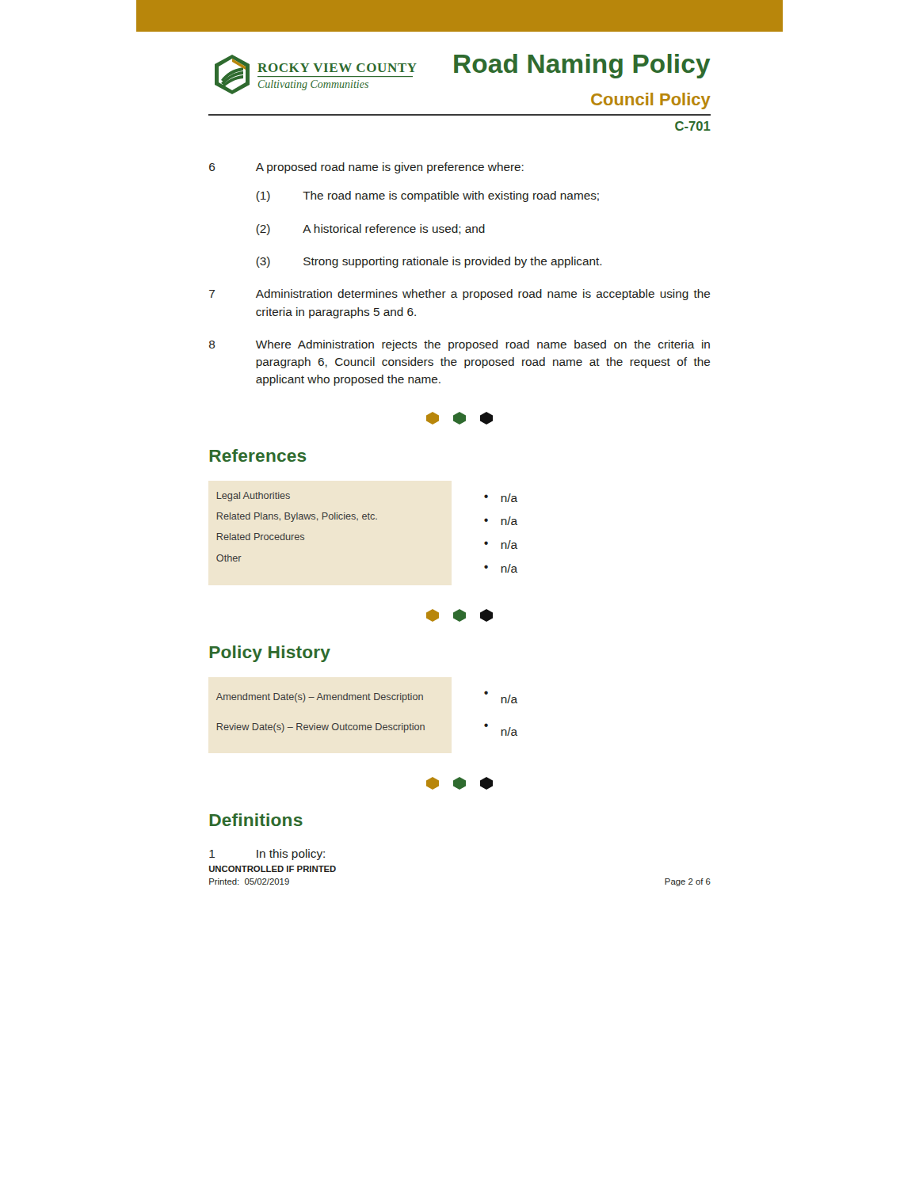ROCKY VIEW COUNTY Cultivating Communities
Road Naming Policy
Council Policy
C-701
6
A proposed road name is given preference where:
(1)
The road name is compatible with existing road names;
(2)
A historical reference is used; and
(3)
Strong supporting rationale is provided by the applicant.
7
Administration determines whether a proposed road name is acceptable using the criteria in paragraphs 5 and 6.
8
Where Administration rejects the proposed road name based on the criteria in paragraph 6, Council considers the proposed road name at the request of the applicant who proposed the name.
References
Legal Authorities
Related Plans, Bylaws, Policies, etc.
Related Procedures
Other
n/a
n/a
n/a
n/a
Policy History
Amendment Date(s) – Amendment Description
Review Date(s) – Review Outcome Description
n/a
n/a
Definitions
1
In this policy:
UNCONTROLLED IF PRINTED
Printed: 05/02/2019
Page 2 of 6